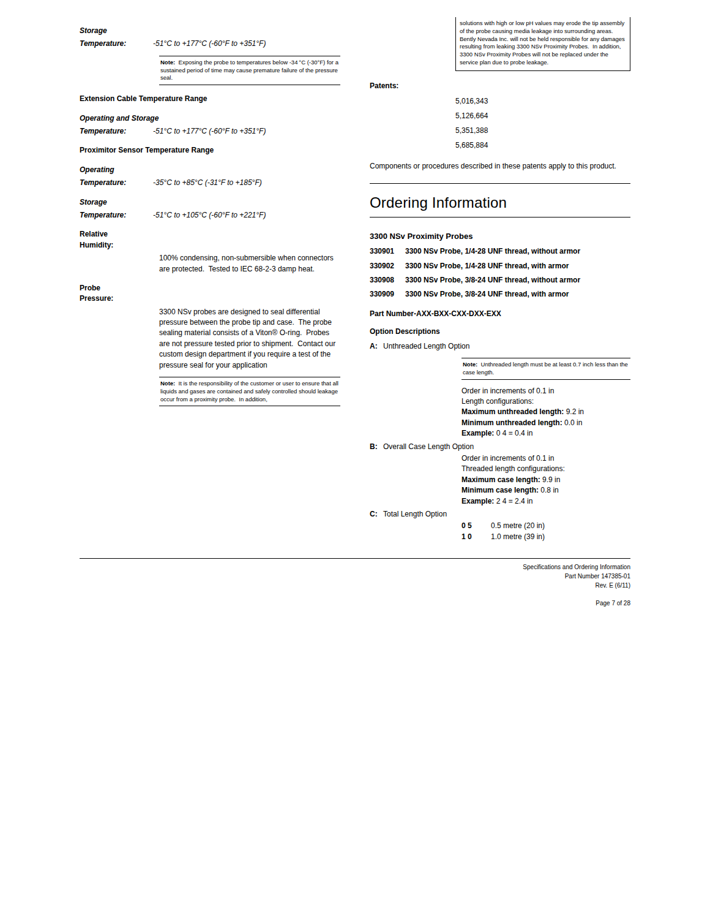Storage
Temperature:
-51°C to +177°C (-60°F to +351°F)
Note: Exposing the probe to temperatures below -34 °C (-30°F) for a sustained period of time may cause premature failure of the pressure seal.
Extension Cable Temperature Range
Operating and Storage
Temperature:
-51°C to +177°C (-60°F to +351°F)
Proximitor Sensor Temperature Range
Operating
Temperature:
-35°C to +85°C (-31°F to +185°F)
Storage
Temperature:
-51°C to +105°C (-60°F to +221°F)
Relative
Humidity:
100% condensing, non-submersible when connectors are protected. Tested to IEC 68-2-3 damp heat.
Probe
Pressure:
3300 NSv probes are designed to seal differential pressure between the probe tip and case. The probe sealing material consists of a Viton® O-ring. Probes are not pressure tested prior to shipment. Contact our custom design department if you require a test of the pressure seal for your application
Note: It is the responsibility of the customer or user to ensure that all liquids and gases are contained and safely controlled should leakage occur from a proximity probe. In addition,
solutions with high or low pH values may erode the tip assembly of the probe causing media leakage into surrounding areas. Bently Nevada Inc. will not be held responsible for any damages resulting from leaking 3300 NSv Proximity Probes. In addition, 3300 NSv Proximity Probes will not be replaced under the service plan due to probe leakage.
Patents:
5,016,343
5,126,664
5,351,388
5,685,884
Components or procedures described in these patents apply to this product.
Ordering Information
3300 NSv Proximity Probes
3309013300 NSv Probe, 1/4-28 UNF thread, without armor
3309023300 NSv Probe, 1/4-28 UNF thread, with armor
3309083300 NSv Probe, 3/8-24 UNF thread, without armor
3309093300 NSv Probe, 3/8-24 UNF thread, with armor
Part Number-AXX-BXX-CXX-DXX-EXX
Option Descriptions
A:
Unthreaded Length Option
Note: Unthreaded length must be at least 0.7 inch less than the case length.
Order in increments of 0.1 in
Length configurations:
Maximum unthreaded length: 9.2 in
Minimum unthreaded length: 0.0 in
Example: 0 4 = 0.4 in
B:
Overall Case Length Option
Order in increments of 0.1 in
Threaded length configurations:
Maximum case length: 9.9 in
Minimum case length: 0.8 in
Example: 2 4 = 2.4 in
C:
Total Length Option
0 5
0.5 metre (20 in)
1 0
1.0 metre (39 in)
Specifications and Ordering Information
Part Number 147385-01
Rev. E (6/11)
Page 7 of 28